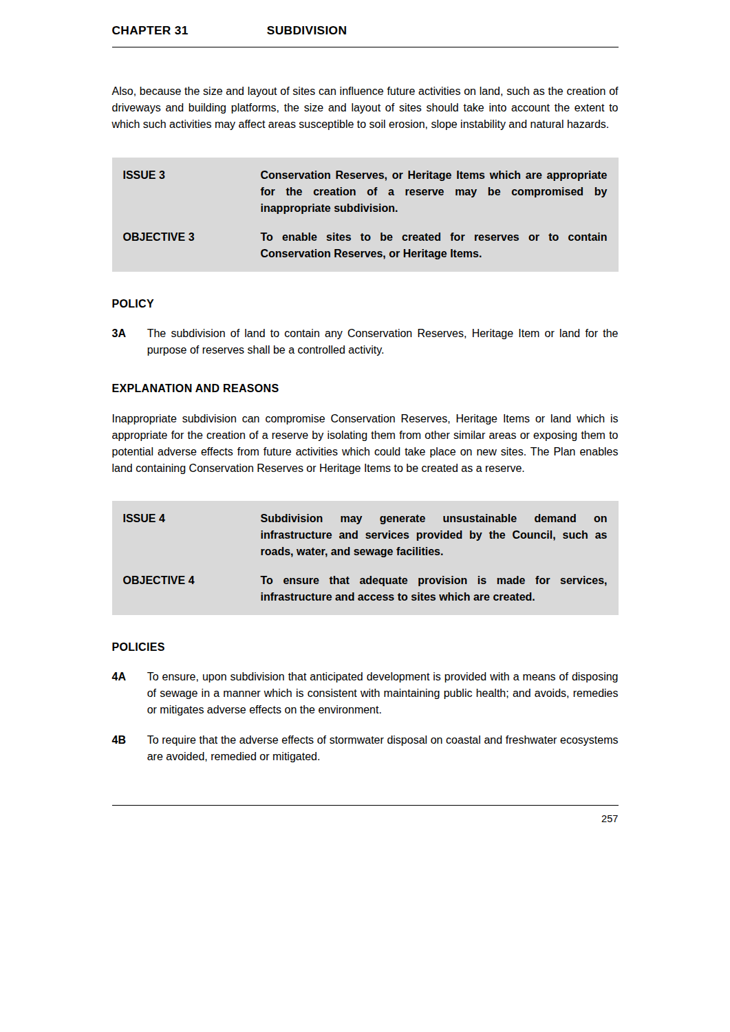CHAPTER 31 SUBDIVISION
Also, because the size and layout of sites can influence future activities on land, such as the creation of driveways and building platforms, the size and layout of sites should take into account the extent to which such activities may affect areas susceptible to soil erosion, slope instability and natural hazards.
ISSUE 3
Conservation Reserves, or Heritage Items which are appropriate for the creation of a reserve may be compromised by inappropriate subdivision.
OBJECTIVE 3
To enable sites to be created for reserves or to contain Conservation Reserves, or Heritage Items.
POLICY
3A
The subdivision of land to contain any Conservation Reserves, Heritage Item or land for the purpose of reserves shall be a controlled activity.
EXPLANATION AND REASONS
Inappropriate subdivision can compromise Conservation Reserves, Heritage Items or land which is appropriate for the creation of a reserve by isolating them from other similar areas or exposing them to potential adverse effects from future activities which could take place on new sites. The Plan enables land containing Conservation Reserves or Heritage Items to be created as a reserve.
ISSUE 4
Subdivision may generate unsustainable demand on infrastructure and services provided by the Council, such as roads, water, and sewage facilities.
OBJECTIVE 4
To ensure that adequate provision is made for services, infrastructure and access to sites which are created.
POLICIES
4A
To ensure, upon subdivision that anticipated development is provided with a means of disposing of sewage in a manner which is consistent with maintaining public health; and avoids, remedies or mitigates adverse effects on the environment.
4B
To require that the adverse effects of stormwater disposal on coastal and freshwater ecosystems are avoided, remedied or mitigated.
257